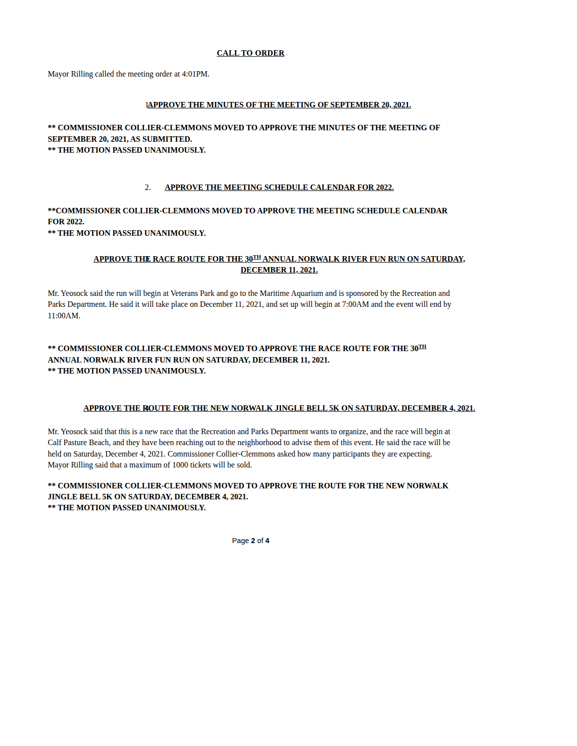CALL TO ORDER
Mayor Rilling called the meeting order at 4:01PM.
APPROVE THE MINUTES OF THE MEETING OF SEPTEMBER 20, 2021.
** COMMISSIONER COLLIER-CLEMMONS MOVED TO APPROVE THE MINUTES OF THE MEETING OF SEPTEMBER 20, 2021, AS SUBMITTED.
** THE MOTION PASSED UNANIMOUSLY.
APPROVE THE MEETING SCHEDULE CALENDAR FOR 2022.
**COMMISSIONER COLLIER-CLEMMONS MOVED TO APPROVE THE MEETING SCHEDULE CALENDAR FOR 2022.
** THE MOTION PASSED UNANIMOUSLY.
APPROVE THE RACE ROUTE FOR THE 30TH ANNUAL NORWALK RIVER FUN RUN ON SATURDAY, DECEMBER 11, 2021.
Mr. Yeosock said the run will begin at Veterans Park and go to the Maritime Aquarium and is sponsored by the Recreation and Parks Department. He said it will take place on December 11, 2021, and set up will begin at 7:00AM and the event will end by 11:00AM.
** COMMISSIONER COLLIER-CLEMMONS MOVED TO APPROVE THE RACE ROUTE FOR THE 30TH ANNUAL NORWALK RIVER FUN RUN ON SATURDAY, DECEMBER 11, 2021.
** THE MOTION PASSED UNANIMOUSLY.
APPROVE THE ROUTE FOR THE NEW NORWALK JINGLE BELL 5K ON SATURDAY, DECEMBER 4, 2021.
Mr. Yeosock said that this is a new race that the Recreation and Parks Department wants to organize, and the race will begin at Calf Pasture Beach, and they have been reaching out to the neighborhood to advise them of this event. He said the race will be held on Saturday, December 4, 2021. Commissioner Collier-Clemmons asked how many participants they are expecting. Mayor Rilling said that a maximum of 1000 tickets will be sold.
** COMMISSIONER COLLIER-CLEMMONS MOVED TO APPROVE THE ROUTE FOR THE NEW NORWALK JINGLE BELL 5K ON SATURDAY, DECEMBER 4, 2021.
** THE MOTION PASSED UNANIMOUSLY.
Page 2 of 4